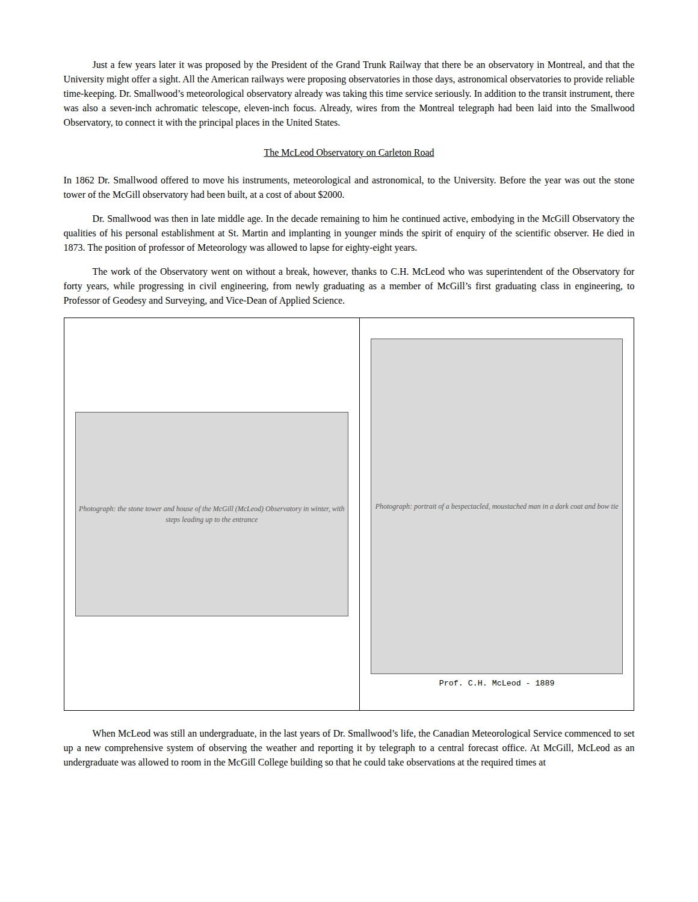Just a few years later it was proposed by the President of the Grand Trunk Railway that there be an observatory in Montreal, and that the University might offer a sight. All the American railways were proposing observatories in those days, astronomical observatories to provide reliable time-keeping. Dr. Smallwood’s meteorological observatory already was taking this time service seriously. In addition to the transit instrument, there was also a seven-inch achromatic telescope, eleven-inch focus. Already, wires from the Montreal telegraph had been laid into the Smallwood Observatory, to connect it with the principal places in the United States.
The McLeod Observatory on Carleton Road
In 1862 Dr. Smallwood offered to move his instruments, meteorological and astronomical, to the University. Before the year was out the stone tower of the McGill observatory had been built, at a cost of about $2000.
Dr. Smallwood was then in late middle age. In the decade remaining to him he continued active, embodying in the McGill Observatory the qualities of his personal establishment at St. Martin and implanting in younger minds the spirit of enquiry of the scientific observer. He died in 1873. The position of professor of Meteorology was allowed to lapse for eighty-eight years.
The work of the Observatory went on without a break, however, thanks to C.H. McLeod who was superintendent of the Observatory for forty years, while progressing in civil engineering, from newly graduating as a member of McGill’s first graduating class in engineering, to Professor of Geodesy and Surveying, and Vice-Dean of Applied Science.
Photograph: the stone tower and house of the McGill (McLeod) Observatory in winter, with steps leading up to the entrance
Photograph: portrait of a bespectacled, moustached man in a dark coat and bow tie
Prof. C.H. McLeod - 1889
When McLeod was still an undergraduate, in the last years of Dr. Smallwood’s life, the Canadian Meteorological Service commenced to set up a new comprehensive system of observing the weather and reporting it by telegraph to a central forecast office. At McGill, McLeod as an undergraduate was allowed to room in the McGill College building so that he could take observations at the required times at